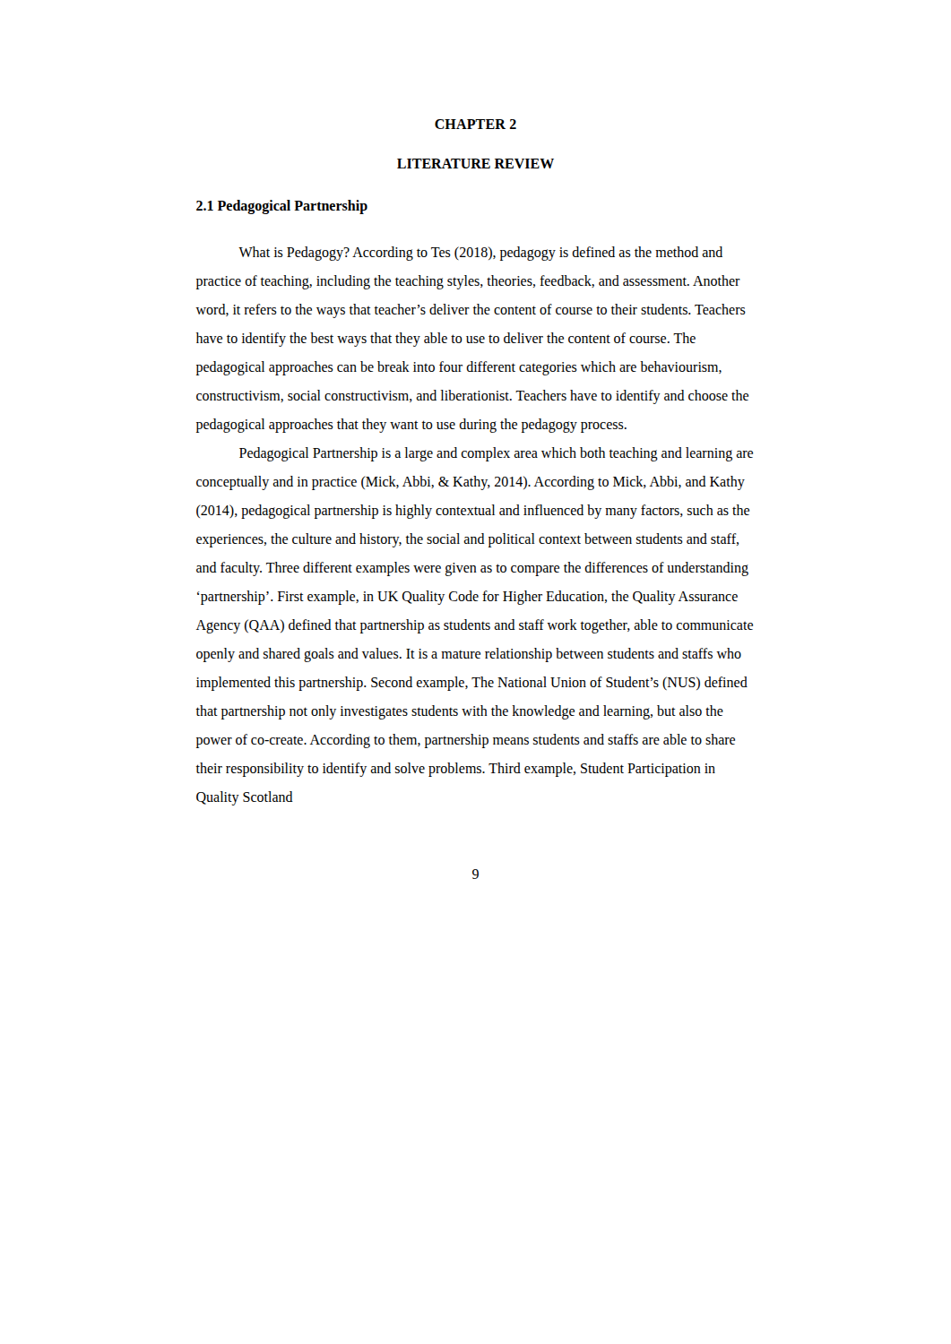CHAPTER 2
LITERATURE REVIEW
2.1 Pedagogical Partnership
What is Pedagogy? According to Tes (2018), pedagogy is defined as the method and practice of teaching, including the teaching styles, theories, feedback, and assessment. Another word, it refers to the ways that teacher’s deliver the content of course to their students. Teachers have to identify the best ways that they able to use to deliver the content of course. The pedagogical approaches can be break into four different categories which are behaviourism, constructivism, social constructivism, and liberationist. Teachers have to identify and choose the pedagogical approaches that they want to use during the pedagogy process.
Pedagogical Partnership is a large and complex area which both teaching and learning are conceptually and in practice (Mick, Abbi, & Kathy, 2014). According to Mick, Abbi, and Kathy (2014), pedagogical partnership is highly contextual and influenced by many factors, such as the experiences, the culture and history, the social and political context between students and staff, and faculty. Three different examples were given as to compare the differences of understanding ‘partnership’. First example, in UK Quality Code for Higher Education, the Quality Assurance Agency (QAA) defined that partnership as students and staff work together, able to communicate openly and shared goals and values. It is a mature relationship between students and staffs who implemented this partnership. Second example, The National Union of Student’s (NUS) defined that partnership not only investigates students with the knowledge and learning, but also the power of co-create. According to them, partnership means students and staffs are able to share their responsibility to identify and solve problems. Third example, Student Participation in Quality Scotland
9